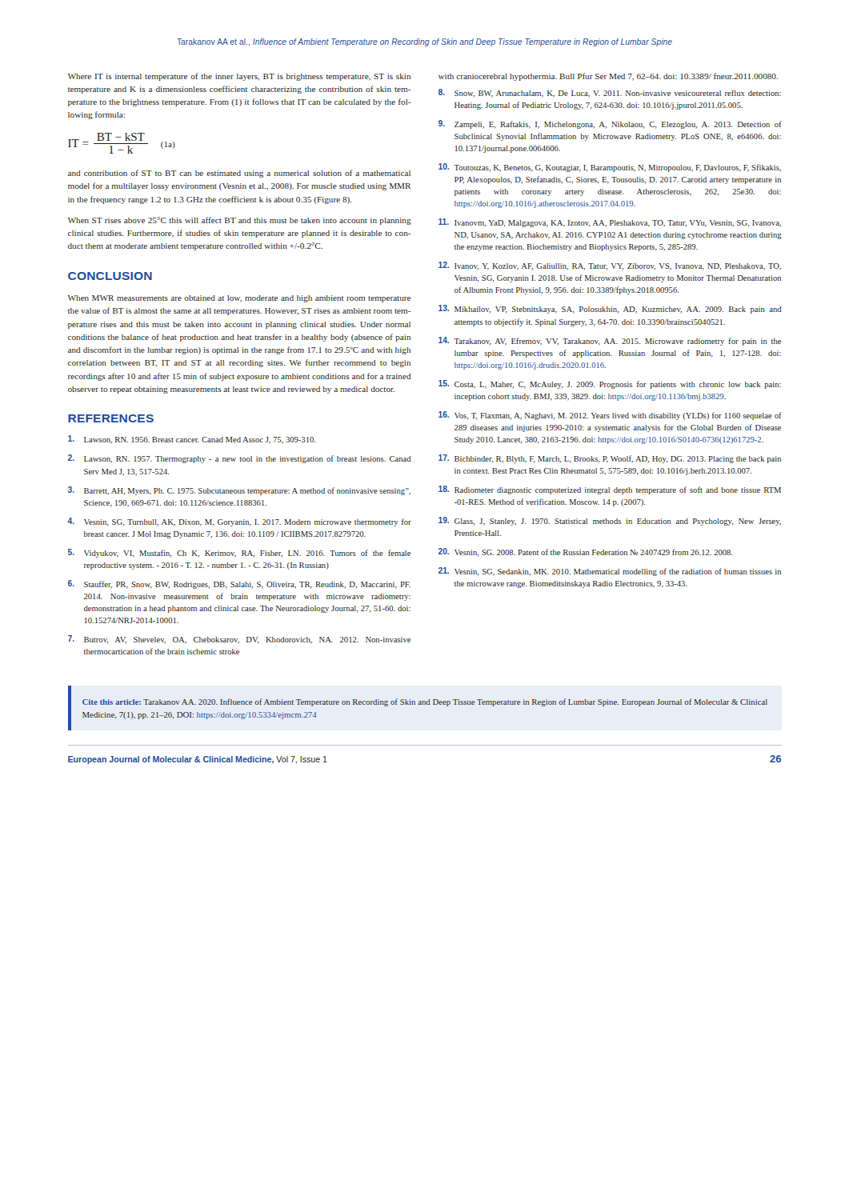Tarakanov AA et al., Influence of Ambient Temperature on Recording of Skin and Deep Tissue Temperature in Region of Lumbar Spine
Where IT is internal temperature of the inner layers, BT is brightness temperature, ST is skin temperature and K is a dimensionless coefficient characterizing the contribution of skin temperature to the brightness temperature. From (1) it follows that IT can be calculated by the following formula:
IT = BT − kST 1 − k (1a)
and contribution of ST to BT can be estimated using a numerical solution of a mathematical model for a multilayer lossy environment (Vesnin et al., 2008). For muscle studied using MMR in the frequency range 1.2 to 1.3 GHz the coefficient k is about 0.35 (Figure 8).
When ST rises above 25°C this will affect BT and this must be taken into account in planning clinical studies. Furthermore, if studies of skin temperature are planned it is desirable to conduct them at moderate ambient temperature controlled within +/-0.2°C.
Conclusion
When MWR measurements are obtained at low, moderate and high ambient room temperature the value of BT is almost the same at all temperatures. However, ST rises as ambient room temperature rises and this must be taken into account in planning clinical studies. Under normal conditions the balance of heat production and heat transfer in a healthy body (absence of pain and discomfort in the lumbar region) is optimal in the range from 17.1 to 29.5ºC and with high correlation between BT, IT and ST at all recording sites. We further recommend to begin recordings after 10 and after 15 min of subject exposure to ambient conditions and for a trained observer to repeat obtaining measurements at least twice and reviewed by a medical doctor.
References
Lawson, RN. 1956. Breast cancer. Canad Med Assoc J, 75, 309-310.
Lawson, RN. 1957. Thermography - a new tool in the investigation of breast lesions. Canad Serv Med J, 13, 517-524.
Barrett, AH, Myers, Ph. C. 1975. Subcutaneous temperature: A method of noninvasive sensing”, Science, 190, 669-671. doi: 10.1126/science.1188361.
Vesnin, SG, Turnbull, AK, Dixon, M, Goryanin, I. 2017. Modern microwave thermometry for breast cancer. J Mol Imag Dynamic 7, 136. doi: 10.1109 / ICIIBMS.2017.8279720.
Vidyukov, VI, Mustafin, Ch K, Kerimov, RA, Fisher, LN. 2016. Tumors of the female reproductive system. - 2016 - T. 12. - number 1. - C. 26-31. (In Russian)
Stauffer, PR, Snow, BW, Rodrigues, DB, Salahi, S, Oliveira, TR, Reudink, D, Maccarini, PF. 2014. Non-invasive measurement of brain temperature with microwave radiometry: demonstration in a head phantom and clinical case. The Neuroradiology Journal, 27, 51-60. doi: 10.15274/NRJ-2014-10001.
Butrov, AV, Shevelev, OA, Cheboksarov, DV, Khodorovich, NA. 2012. Non-invasive thermocartication of the brain ischemic stroke
with craniocerebral hypothermia. Bull Pfur Ser Med 7, 62–64. doi: 10.3389/ fneur.2011.00080.
Snow, BW, Arunachalam, K, De Luca, V. 2011. Non-invasive vesicoureteral reflux detection: Heating. Journal of Pediatric Urology, 7, 624-630. doi: 10.1016/j.jpurol.2011.05.005.
Zampeli, E, Raftakis, I, Michelongona, A, Nikolaou, C, Elezoglou, A. 2013. Detection of Subclinical Synovial Inflammation by Microwave Radiometry. PLoS ONE, 8, e64606. doi: 10.1371/journal.pone.0064606.
Toutouzas, K, Benetos, G, Koutagiar, I, Barampoutis, N, Mitropoulou, F, Davlouros, F, Sfikakis, PP, Alexopoulos, D, Stefanadis, C, Siores, E, Tousoulis, D. 2017. Carotid artery temperature in patients with coronary artery disease. Atherosclerosis, 262, 25e30. doi: https://doi.org/10.1016/j.atherosclerosis.2017.04.019.
Ivanovm, YaD, Malgagova, KA, Izotov, AA, Pleshakova, TO, Tatur, VYu, Vesnin, SG, Ivanova, ND, Usanov, SA, Archakov, AI. 2016. CYP102 A1 detection during cytochrome reaction during the enzyme reaction. Biochemistry and Biophysics Reports, 5, 285-289.
Ivanov, Y, Kozlov, AF, Galiullin, RA, Tatur, VY, Ziborov, VS, Ivanova, ND, Pleshakova, TO, Vesnin, SG, Goryanin I. 2018. Use of Microwave Radiometry to Monitor Thermal Denaturation of Albumin Front Physiol, 9, 956. doi: 10.3389/fphys.2018.00956.
Mikhailov, VP, Stebnitskaya, SA, Polosukhin, AD, Kuzmichev, AA. 2009. Back pain and attempts to objectify it. Spinal Surgery, 3, 64-70. doi: 10.3390/brainsci5040521.
Tarakanov, AV, Efremov, VV, Tarakanov, AA. 2015. Microwave radiometry for pain in the lumbar spine. Perspectives of application. Russian Journal of Pain, 1, 127-128. doi: https://doi.org/10.1016/j.drudis.2020.01.016.
Costa, L, Maher, C, McAuley, J. 2009. Prognosis for patients with chronic low back pain: inception cohort study. BMJ, 339, 3829. doi: https://doi.org/10.1136/bmj.b3829.
Vos, T, Flaxman, A, Naghavi, M. 2012. Years lived with disability (YLDs) for 1160 sequelae of 289 diseases and injuries 1990-2010: a systematic analysis for the Global Burden of Disease Study 2010. Lancet, 380, 2163-2196. doi: https://doi.org/10.1016/S0140-6736(12)61729-2.
Bichbinder, R, Blyth, F, March, L, Brooks, P, Woolf, AD, Hoy, DG. 2013. Placing the back pain in context. Best Pract Res Clin Rheumatol 5, 575-589, doi: 10.1016/j.berh.2013.10.007.
Radiometer diagnostic computerized integral depth temperature of soft and bone tissue RTM -01-RES. Method of verification. Moscow. 14 p. (2007).
Glass, J, Stanley, J. 1970. Statistical methods in Education and Psychology, New Jersey, Prentice-Hall.
Vesnin, SG. 2008. Patent of the Russian Federation № 2407429 from 26.12. 2008.
Vesnin, SG, Sedankin, MK. 2010. Mathematical modelling of the radiation of human tissues in the microwave range. Biomeditsinskaya Radio Electronics, 9, 33-43.
Cite this article: Tarakanov AA. 2020. Influence of Ambient Temperature on Recording of Skin and Deep Tissue Temperature in Region of Lumbar Spine. European Journal of Molecular & Clinical Medicine, 7(1), pp. 21–26, DOI: https://doi.org/10.5334/ejmcm.274
European Journal of Molecular & Clinical Medicine, Vol 7, Issue 1
26